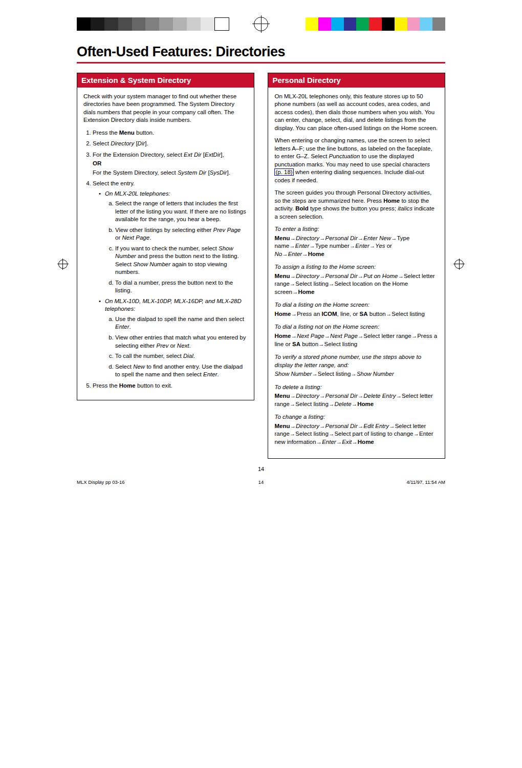Often-Used Features: Directories
Extension & System Directory
Check with your system manager to find out whether these directories have been programmed. The System Directory dials numbers that people in your company call often. The Extension Directory dials inside numbers.
Press the Menu button.
Select Directory [Dir].
For the Extension Directory, select Ext Dir [ExtDir], OR For the System Directory, select System Dir [SysDir].
Select the entry.
On MLX-20L telephones:
Select the range of letters that includes the first letter of the listing you want. If there are no listings available for the range, you hear a beep.
View other listings by selecting either Prev Page or Next Page.
If you want to check the number, select Show Number and press the button next to the listing. Select Show Number again to stop viewing numbers.
To dial a number, press the button next to the listing.
On MLX-10D, MLX-10DP, MLX-16DP, and MLX-28D telephones:
Use the dialpad to spell the name and then select Enter.
View other entries that match what you entered by selecting either Prev or Next.
To call the number, select Dial.
Select New to find another entry. Use the dialpad to spell the name and then select Enter.
Press the Home button to exit.
Personal Directory
On MLX-20L telephones only, this feature stores up to 50 phone numbers (as well as account codes, area codes, and access codes), then dials those numbers when you wish. You can enter, change, select, dial, and delete listings from the display. You can place often-used listings on the Home screen.
When entering or changing names, use the screen to select letters A–F; use the line buttons, as labeled on the faceplate, to enter G–Z. Select Punctuation to use the displayed punctuation marks. You may need to use special characters (p. 18) when entering dialing sequences. Include dial-out codes if needed.
The screen guides you through Personal Directory activities, so the steps are summarized here. Press Home to stop the activity. Bold type shows the button you press; italics indicate a screen selection.
To enter a listing:
Menu→Directory→Personal Dir→Enter New→Type name→Enter→Type number→Enter→Yes or No→Enter→Home
To assign a listing to the Home screen:
Menu→Directory→Personal Dir→Put on Home→Select letter range→Select listing→Select location on the Home screen→Home
To dial a listing on the Home screen:
Home→Press an ICOM, line, or SA button→Select listing
To dial a listing not on the Home screen:
Home→Next Page→Next Page→Select letter range→Press a line or SA button→Select listing
To verify a stored phone number, use the steps above to display the letter range, and:
Show Number→Select listing→Show Number
To delete a listing:
Menu→Directory→Personal Dir→Delete Entry→Select letter range→Select listing→Delete→Home
To change a listing:
Menu→Directory→Personal Dir→Edit Entry→Select letter range→Select listing→Select part of listing to change→Enter new information→Enter→Exit→Home
14
MLX Display pp 03-16
14
4/11/97, 11:54 AM